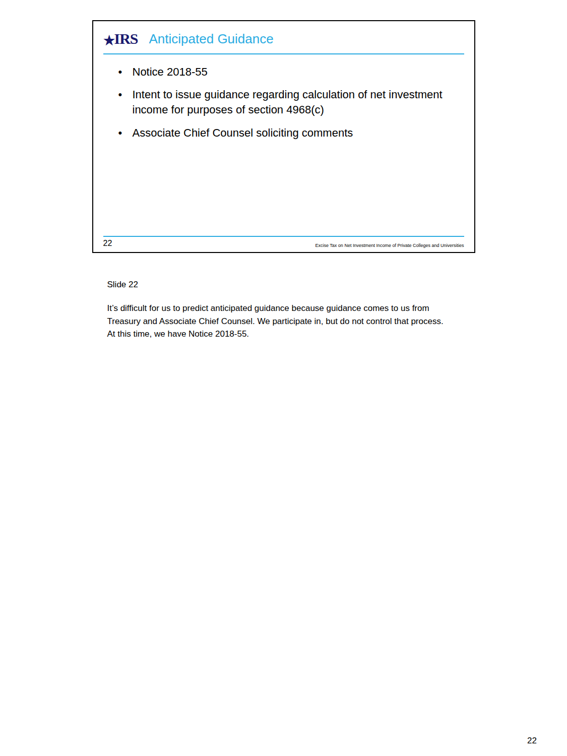★IRS Anticipated Guidance
Notice 2018-55
Intent to issue guidance regarding calculation of net investment income for purposes of section 4968(c)
Associate Chief Counsel soliciting comments
22 Excise Tax on Net Investment Income of Private Colleges and Universities
Slide 22
It’s difficult for us to predict anticipated guidance because guidance comes to us from Treasury and Associate Chief Counsel. We participate in, but do not control that process.
At this time, we have Notice 2018-55.
22